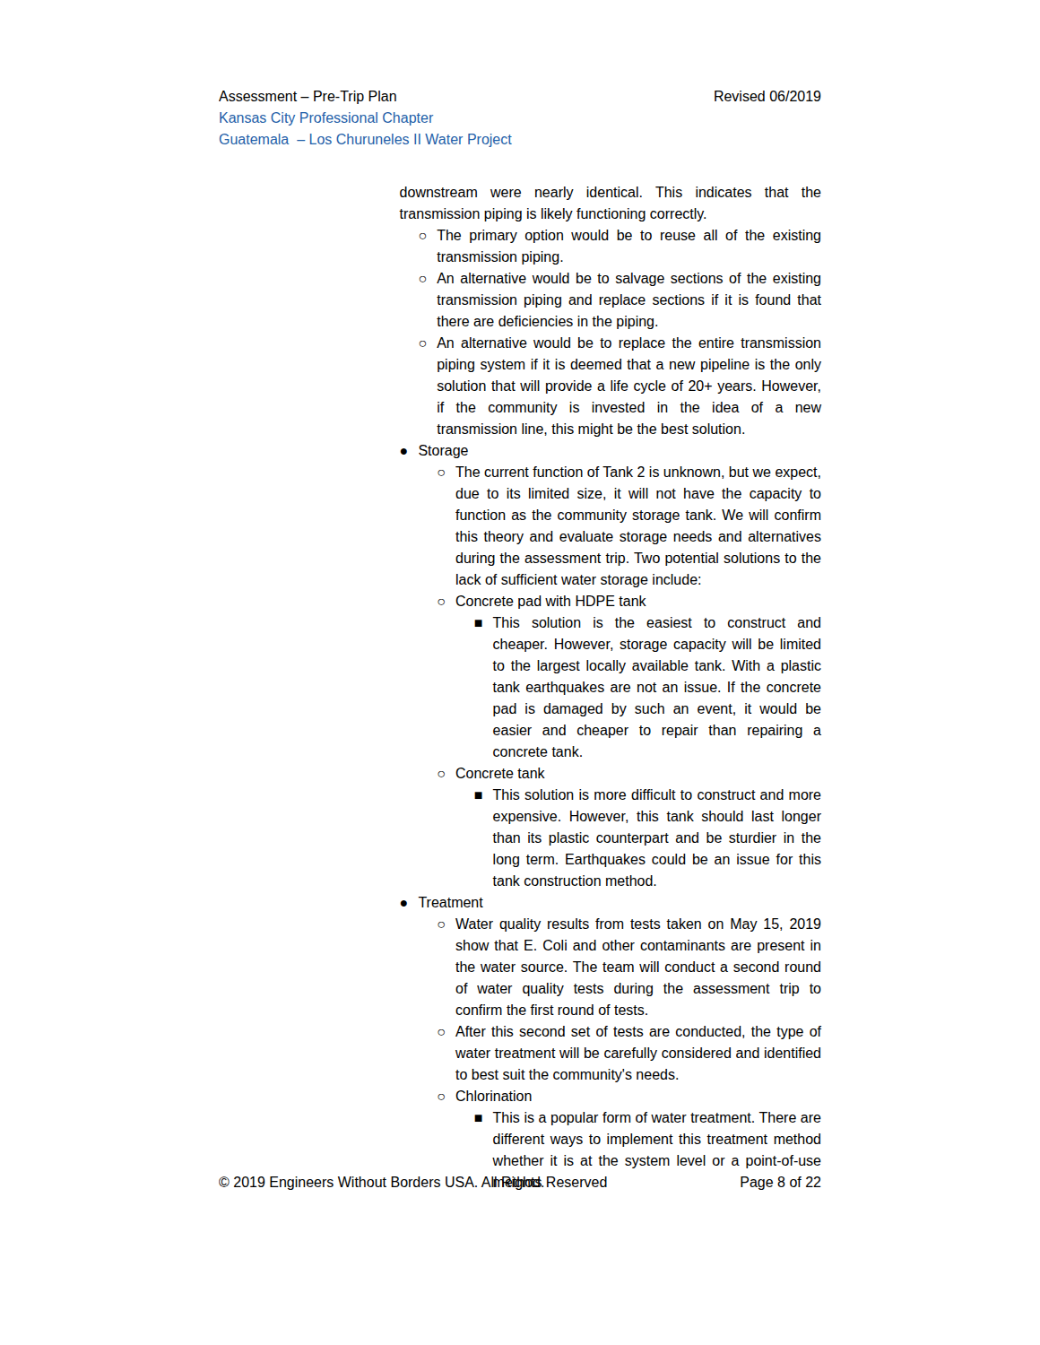Revised 06/2019
Assessment – Pre-Trip Plan
Kansas City Professional Chapter
Guatemala – Los Churuneles II Water Project
downstream were nearly identical. This indicates that the transmission piping is likely functioning correctly.
○The primary option would be to reuse all of the existing transmission piping.
○An alternative would be to salvage sections of the existing transmission piping and replace sections if it is found that there are deficiencies in the piping.
○An alternative would be to replace the entire transmission piping system if it is deemed that a new pipeline is the only solution that will provide a life cycle of 20+ years. However, if the community is invested in the idea of a new transmission line, this might be the best solution.
●Storage
○The current function of Tank 2 is unknown, but we expect, due to its limited size, it will not have the capacity to function as the community storage tank. We will confirm this theory and evaluate storage needs and alternatives during the assessment trip. Two potential solutions to the lack of sufficient water storage include:
○Concrete pad with HDPE tank
■This solution is the easiest to construct and cheaper. However, storage capacity will be limited to the largest locally available tank. With a plastic tank earthquakes are not an issue. If the concrete pad is damaged by such an event, it would be easier and cheaper to repair than repairing a concrete tank.
○Concrete tank
■This solution is more difficult to construct and more expensive. However, this tank should last longer than its plastic counterpart and be sturdier in the long term. Earthquakes could be an issue for this tank construction method.
●Treatment
○Water quality results from tests taken on May 15, 2019 show that E. Coli and other contaminants are present in the water source. The team will conduct a second round of water quality tests during the assessment trip to confirm the first round of tests.
○After this second set of tests are conducted, the type of water treatment will be carefully considered and identified to best suit the community's needs.
○Chlorination
■This is a popular form of water treatment. There are different ways to implement this treatment method whether it is at the system level or a point-of-use method.
© 2019 Engineers Without Borders USA. All Rights Reserved
Page 8 of 22